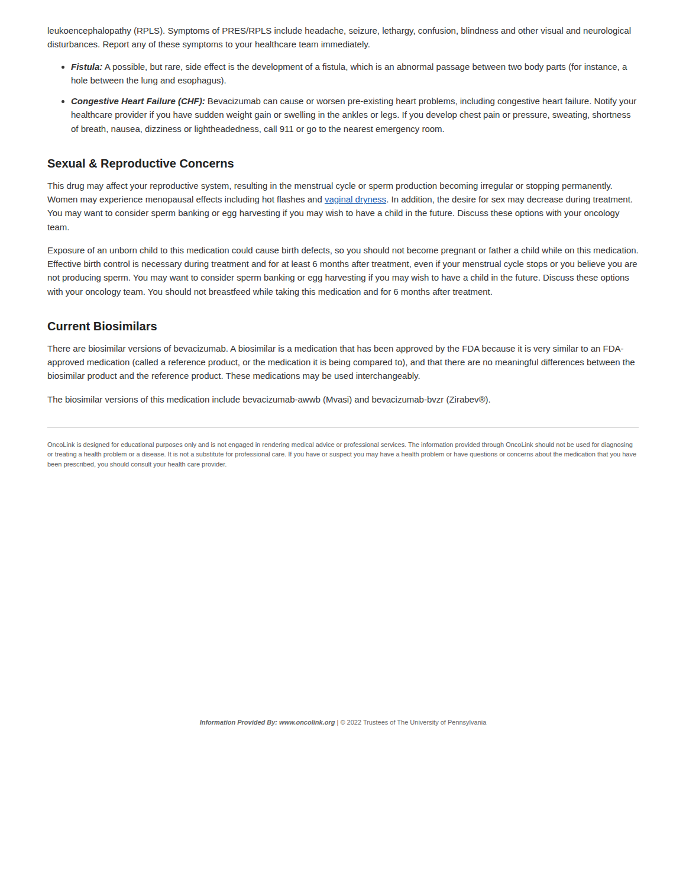leukoencephalopathy (RPLS). Symptoms of PRES/RPLS include headache, seizure, lethargy, confusion, blindness and other visual and neurological disturbances. Report any of these symptoms to your healthcare team immediately.
Fistula: A possible, but rare, side effect is the development of a fistula, which is an abnormal passage between two body parts (for instance, a hole between the lung and esophagus).
Congestive Heart Failure (CHF): Bevacizumab can cause or worsen pre-existing heart problems, including congestive heart failure. Notify your healthcare provider if you have sudden weight gain or swelling in the ankles or legs. If you develop chest pain or pressure, sweating, shortness of breath, nausea, dizziness or lightheadedness, call 911 or go to the nearest emergency room.
Sexual & Reproductive Concerns
This drug may affect your reproductive system, resulting in the menstrual cycle or sperm production becoming irregular or stopping permanently. Women may experience menopausal effects including hot flashes and vaginal dryness. In addition, the desire for sex may decrease during treatment. You may want to consider sperm banking or egg harvesting if you may wish to have a child in the future. Discuss these options with your oncology team.
Exposure of an unborn child to this medication could cause birth defects, so you should not become pregnant or father a child while on this medication. Effective birth control is necessary during treatment and for at least 6 months after treatment, even if your menstrual cycle stops or you believe you are not producing sperm. You may want to consider sperm banking or egg harvesting if you may wish to have a child in the future. Discuss these options with your oncology team. You should not breastfeed while taking this medication and for 6 months after treatment.
Current Biosimilars
There are biosimilar versions of bevacizumab. A biosimilar is a medication that has been approved by the FDA because it is very similar to an FDA-approved medication (called a reference product, or the medication it is being compared to), and that there are no meaningful differences between the biosimilar product and the reference product. These medications may be used interchangeably.
The biosimilar versions of this medication include bevacizumab-awwb (Mvasi) and bevacizumab-bvzr (Zirabev®).
OncoLink is designed for educational purposes only and is not engaged in rendering medical advice or professional services. The information provided through OncoLink should not be used for diagnosing or treating a health problem or a disease. It is not a substitute for professional care. If you have or suspect you may have a health problem or have questions or concerns about the medication that you have been prescribed, you should consult your health care provider.
Information Provided By: www.oncolink.org | © 2022 Trustees of The University of Pennsylvania